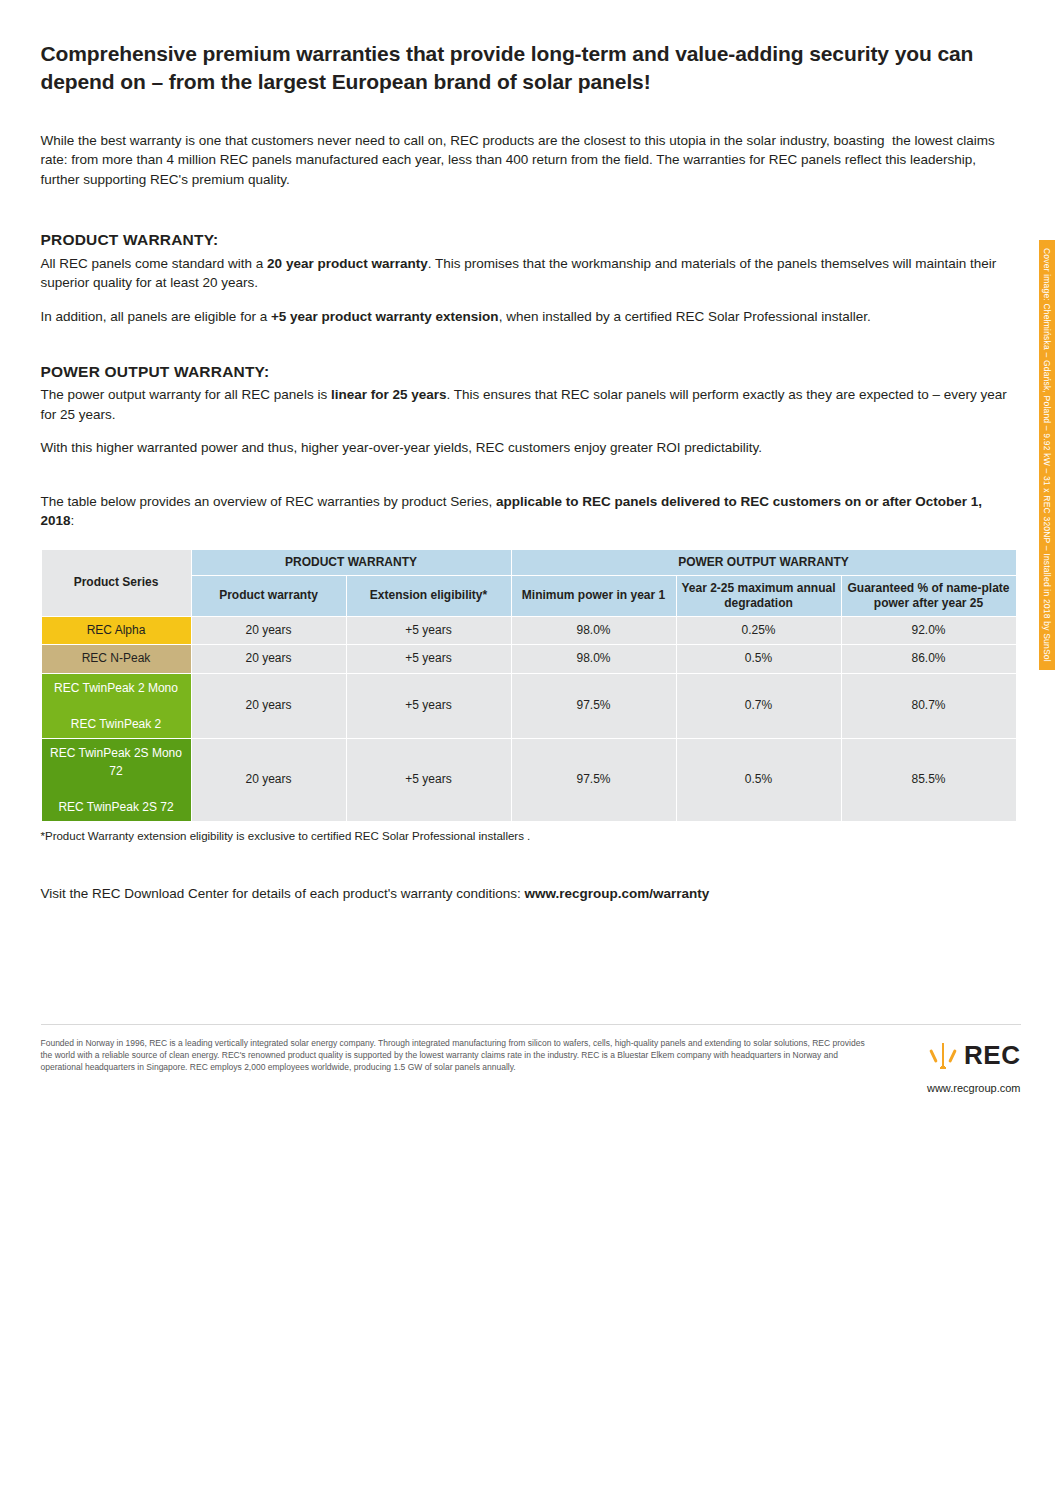Cover image: Chełmińska – Gdańsk, Poland – 9.92 kW – 31 x REC 320NP – Installed in 2018 by SunSol
Comprehensive premium warranties that provide long-term and value-adding security you can depend on – from the largest European brand of solar panels!
While the best warranty is one that customers never need to call on, REC products are the closest to this utopia in the solar industry, boasting the lowest claims rate: from more than 4 million REC panels manufactured each year, less than 400 return from the field. The warranties for REC panels reflect this leadership, further supporting REC's premium quality.
Product warranty:
All REC panels come standard with a 20 year product warranty. This promises that the workmanship and materials of the panels themselves will maintain their superior quality for at least 20 years.
In addition, all panels are eligible for a +5 year product warranty extension, when installed by a certified REC Solar Professional installer.
Power output warranty:
The power output warranty for all REC panels is linear for 25 years. This ensures that REC solar panels will perform exactly as they are expected to – every year for 25 years.
With this higher warranted power and thus, higher year-over-year yields, REC customers enjoy greater ROI predictability.
The table below provides an overview of REC warranties by product Series, applicable to REC panels delivered to REC customers on or after October 1, 2018:
| Product Series | PRODUCT WARRANTY | POWER OUTPUT WARRANTY |
| --- | --- | --- |
| Product warranty | Extension eligibility* | Minimum power in year 1 | Year 2-25 maximum annual degradation | Guaranteed % of name-plate power after year 25 |
| REC Alpha | 20 years | +5 years | 98.0% | 0.25% | 92.0% |
| REC N-Peak | 20 years | +5 years | 98.0% | 0.5% | 86.0% |
| REC TwinPeak 2 Mono REC TwinPeak 2 | 20 years | +5 years | 97.5% | 0.7% | 80.7% |
| REC TwinPeak 2S Mono 72 REC TwinPeak 2S 72 | 20 years | +5 years | 97.5% | 0.5% | 85.5% |
*Product Warranty extension eligibility is exclusive to certified REC Solar Professional installers .
Visit the REC Download Center for details of each product's warranty conditions: www.recgroup.com/warranty
Founded in Norway in 1996, REC is a leading vertically integrated solar energy company. Through integrated manufacturing from silicon to wafers, cells, high-quality panels and extending to solar solutions, REC provides the world with a reliable source of clean energy. REC's renowned product quality is supported by the lowest warranty claims rate in the industry. REC is a Bluestar Elkem company with headquarters in Norway and operational headquarters in Singapore. REC employs 2,000 employees worldwide, producing 1.5 GW of solar panels annually.
REC
www.recgroup.com